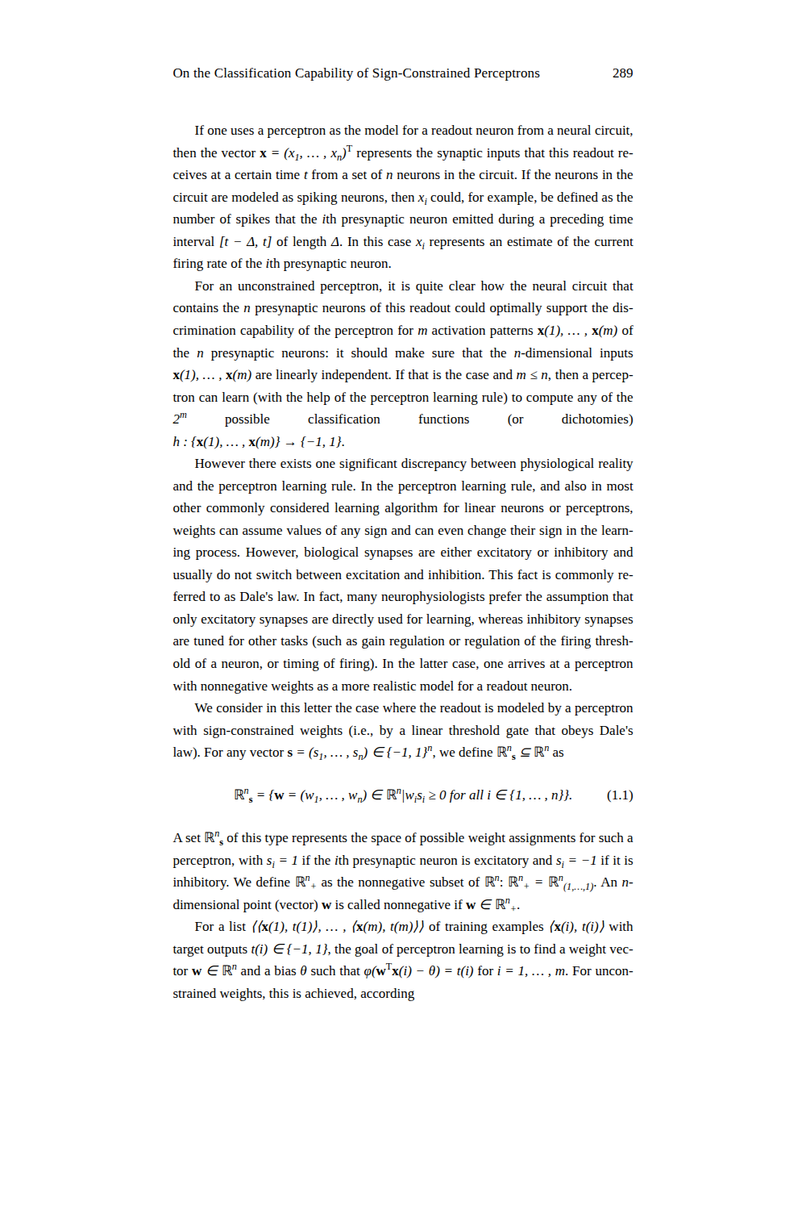On the Classification Capability of Sign-Constrained Perceptrons 289
If one uses a perceptron as the model for a readout neuron from a neural circuit, then the vector x = (x1, … , xn)T represents the synaptic inputs that this readout receives at a certain time t from a set of n neurons in the circuit. If the neurons in the circuit are modeled as spiking neurons, then xi could, for example, be defined as the number of spikes that the ith presynaptic neuron emitted during a preceding time interval [t − Δ, t] of length Δ. In this case xi represents an estimate of the current firing rate of the ith presynaptic neuron.
For an unconstrained perceptron, it is quite clear how the neural circuit that contains the n presynaptic neurons of this readout could optimally support the discrimination capability of the perceptron for m activation patterns x(1), … , x(m) of the n presynaptic neurons: it should make sure that the n-dimensional inputs x(1), … , x(m) are linearly independent. If that is the case and m ≤ n, then a perceptron can learn (with the help of the perceptron learning rule) to compute any of the 2m possible classification functions (or dichotomies) h : {x(1), … , x(m)} → {−1, 1}.
However there exists one significant discrepancy between physiological reality and the perceptron learning rule. In the perceptron learning rule, and also in most other commonly considered learning algorithm for linear neurons or perceptrons, weights can assume values of any sign and can even change their sign in the learning process. However, biological synapses are either excitatory or inhibitory and usually do not switch between excitation and inhibition. This fact is commonly referred to as Dale's law. In fact, many neurophysiologists prefer the assumption that only excitatory synapses are directly used for learning, whereas inhibitory synapses are tuned for other tasks (such as gain regulation or regulation of the firing threshold of a neuron, or timing of firing). In the latter case, one arrives at a perceptron with nonnegative weights as a more realistic model for a readout neuron.
We consider in this letter the case where the readout is modeled by a perceptron with sign-constrained weights (i.e., by a linear threshold gate that obeys Dale's law). For any vector s = (s1, … , sn) ∈ {−1, 1}n, we define ℝns ⊆ ℝn as
ℝns = {w = (w1, … , wn) ∈ ℝn|wisi ≥ 0 for all i ∈ {1, … , n}}.
(1.1)
A set ℝns of this type represents the space of possible weight assignments for such a perceptron, with si = 1 if the ith presynaptic neuron is excitatory and si = −1 if it is inhibitory. We define ℝn+ as the nonnegative subset of ℝn: ℝn+ = ℝn(1,…,1). An n-dimensional point (vector) w is called nonnegative if w ∈ ℝn+.
For a list ⟨⟨x(1), t(1)⟩, … , ⟨x(m), t(m)⟩⟩ of training examples ⟨x(i), t(i)⟩ with target outputs t(i) ∈ {−1, 1}, the goal of perceptron learning is to find a weight vector w ∈ ℝn and a bias θ such that φ(wTx(i) − θ) = t(i) for i = 1, … , m. For unconstrained weights, this is achieved, according